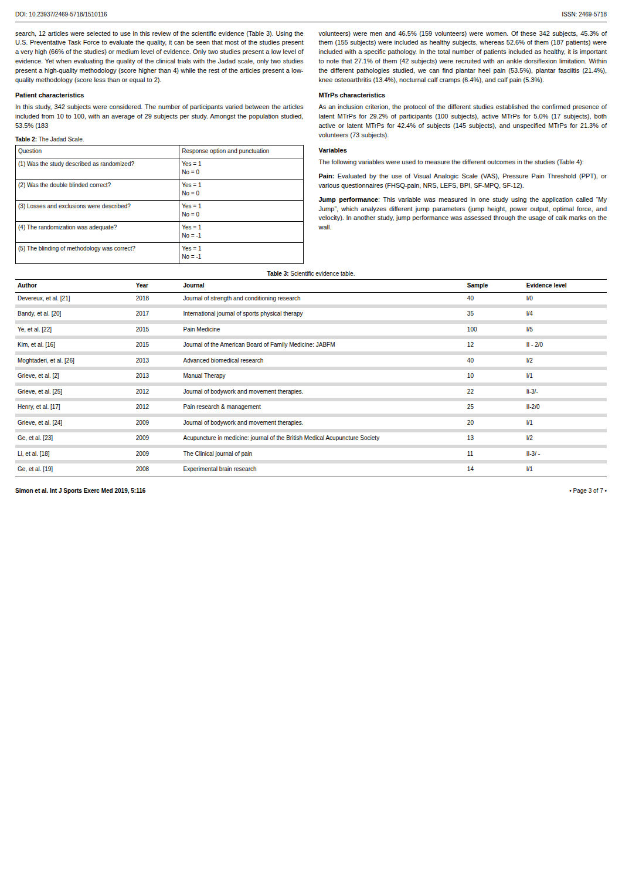DOI: 10.23937/2469-5718/1510116
ISSN: 2469-5718
search, 12 articles were selected to use in this review of the scientific evidence (Table 3). Using the U.S. Preventative Task Force to evaluate the quality, it can be seen that most of the studies present a very high (66% of the studies) or medium level of evidence. Only two studies present a low level of evidence. Yet when evaluating the quality of the clinical trials with the Jadad scale, only two studies present a high-quality methodology (score higher than 4) while the rest of the articles present a low-quality methodology (score less than or equal to 2).
Patient characteristics
In this study, 342 subjects were considered. The number of participants varied between the articles included from 10 to 100, with an average of 29 subjects per study. Amongst the population studied, 53.5% (183
Table 2: The Jadad Scale.
| Question | Response option and punctuation |
| --- | --- |
| (1) Was the study described as randomized? | Yes = 1 No = 0 |
| (2) Was the double blinded correct? | Yes = 1 No = 0 |
| (3) Losses and exclusions were described? | Yes = 1 No = 0 |
| (4) The randomization was adequate? | Yes = 1 No = -1 |
| (5) The blinding of methodology was correct? | Yes = 1 No = -1 |
volunteers) were men and 46.5% (159 volunteers) were women. Of these 342 subjects, 45.3% of them (155 subjects) were included as healthy subjects, whereas 52.6% of them (187 patients) were included with a specific pathology. In the total number of patients included as healthy, it is important to note that 27.1% of them (42 subjects) were recruited with an ankle dorsiflexion limitation. Within the different pathologies studied, we can find plantar heel pain (53.5%), plantar fasciitis (21.4%), knee osteoarthritis (13.4%), nocturnal calf cramps (6.4%), and calf pain (5.3%).
MTrPs characteristics
As an inclusion criterion, the protocol of the different studies established the confirmed presence of latent MTrPs for 29.2% of participants (100 subjects), active MTrPs for 5.0% (17 subjects), both active or latent MTrPs for 42.4% of subjects (145 subjects), and unspecified MTrPs for 21.3% of volunteers (73 subjects).
Variables
The following variables were used to measure the different outcomes in the studies (Table 4):
Pain: Evaluated by the use of Visual Analogic Scale (VAS), Pressure Pain Threshold (PPT), or various questionnaires (FHSQ-pain, NRS, LEFS, BPI, SF-MPQ, SF-12).
Jump performance: This variable was measured in one study using the application called “My Jump”, which analyzes different jump parameters (jump height, power output, optimal force, and velocity). In another study, jump performance was assessed through the usage of calk marks on the wall.
Table 3: Scientific evidence table.
| Author | Year | Journal | Sample | Evidence level |
| --- | --- | --- | --- | --- |
| Devereux, et al. [21] | 2018 | Journal of strength and conditioning research | 40 | I/0 |
| Bandy, et al. [20] | 2017 | International journal of sports physical therapy | 35 | I/4 |
| Ye, et al. [22] | 2015 | Pain Medicine | 100 | I/5 |
| Kim, et al. [16] | 2015 | Journal of the American Board of Family Medicine: JABFM | 12 | II - 2/0 |
| Moghtaderi, et al. [26] | 2013 | Advanced biomedical research | 40 | I/2 |
| Grieve, et al. [2] | 2013 | Manual Therapy | 10 | I/1 |
| Grieve, et al. [25] | 2012 | Journal of bodywork and movement therapies. | 22 | Ii-3/- |
| Henry, et al. [17] | 2012 | Pain research & management | 25 | II-2/0 |
| Grieve, et al. [24] | 2009 | Journal of bodywork and movement therapies. | 20 | I/1 |
| Ge, et al. [23] | 2009 | Acupuncture in medicine: journal of the British Medical Acupuncture Society | 13 | I/2 |
| Li, et al. [18] | 2009 | The Clinical journal of pain | 11 | II-3/ - |
| Ge, et al. [19] | 2008 | Experimental brain research | 14 | I/1 |
Simon et al. Int J Sports Exerc Med 2019, 5:116
• Page 3 of 7 •